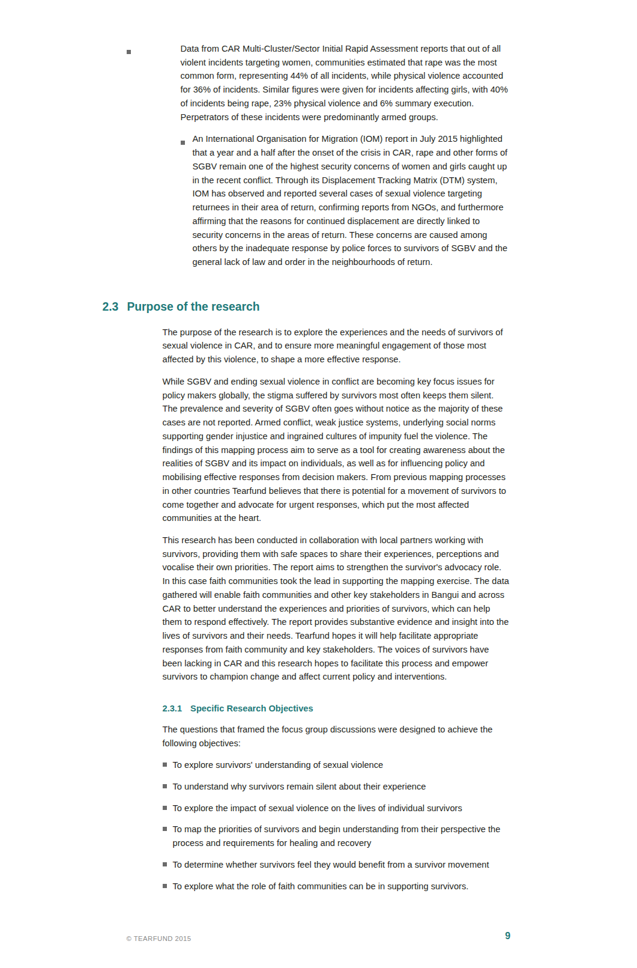Data from CAR Multi-Cluster/Sector Initial Rapid Assessment reports that out of all violent incidents targeting women, communities estimated that rape was the most common form, representing 44% of all incidents, while physical violence accounted for 36% of incidents. Similar figures were given for incidents affecting girls, with 40% of incidents being rape, 23% physical violence and 6% summary execution. Perpetrators of these incidents were predominantly armed groups.
An International Organisation for Migration (IOM) report in July 2015 highlighted that a year and a half after the onset of the crisis in CAR, rape and other forms of SGBV remain one of the highest security concerns of women and girls caught up in the recent conflict. Through its Displacement Tracking Matrix (DTM) system, IOM has observed and reported several cases of sexual violence targeting returnees in their area of return, confirming reports from NGOs, and furthermore affirming that the reasons for continued displacement are directly linked to security concerns in the areas of return. These concerns are caused among others by the inadequate response by police forces to survivors of SGBV and the general lack of law and order in the neighbourhoods of return.
2.3 Purpose of the research
The purpose of the research is to explore the experiences and the needs of survivors of sexual violence in CAR, and to ensure more meaningful engagement of those most affected by this violence, to shape a more effective response.
While SGBV and ending sexual violence in conflict are becoming key focus issues for policy makers globally, the stigma suffered by survivors most often keeps them silent. The prevalence and severity of SGBV often goes without notice as the majority of these cases are not reported. Armed conflict, weak justice systems, underlying social norms supporting gender injustice and ingrained cultures of impunity fuel the violence. The findings of this mapping process aim to serve as a tool for creating awareness about the realities of SGBV and its impact on individuals, as well as for influencing policy and mobilising effective responses from decision makers. From previous mapping processes in other countries Tearfund believes that there is potential for a movement of survivors to come together and advocate for urgent responses, which put the most affected communities at the heart.
This research has been conducted in collaboration with local partners working with survivors, providing them with safe spaces to share their experiences, perceptions and vocalise their own priorities. The report aims to strengthen the survivor's advocacy role. In this case faith communities took the lead in supporting the mapping exercise. The data gathered will enable faith communities and other key stakeholders in Bangui and across CAR to better understand the experiences and priorities of survivors, which can help them to respond effectively. The report provides substantive evidence and insight into the lives of survivors and their needs. Tearfund hopes it will help facilitate appropriate responses from faith community and key stakeholders. The voices of survivors have been lacking in CAR and this research hopes to facilitate this process and empower survivors to champion change and affect current policy and interventions.
2.3.1 Specific Research Objectives
The questions that framed the focus group discussions were designed to achieve the following objectives:
To explore survivors' understanding of sexual violence
To understand why survivors remain silent about their experience
To explore the impact of sexual violence on the lives of individual survivors
To map the priorities of survivors and begin understanding from their perspective the process and requirements for healing and recovery
To determine whether survivors feel they would benefit from a survivor movement
To explore what the role of faith communities can be in supporting survivors.
© TEARFUND 2015
9